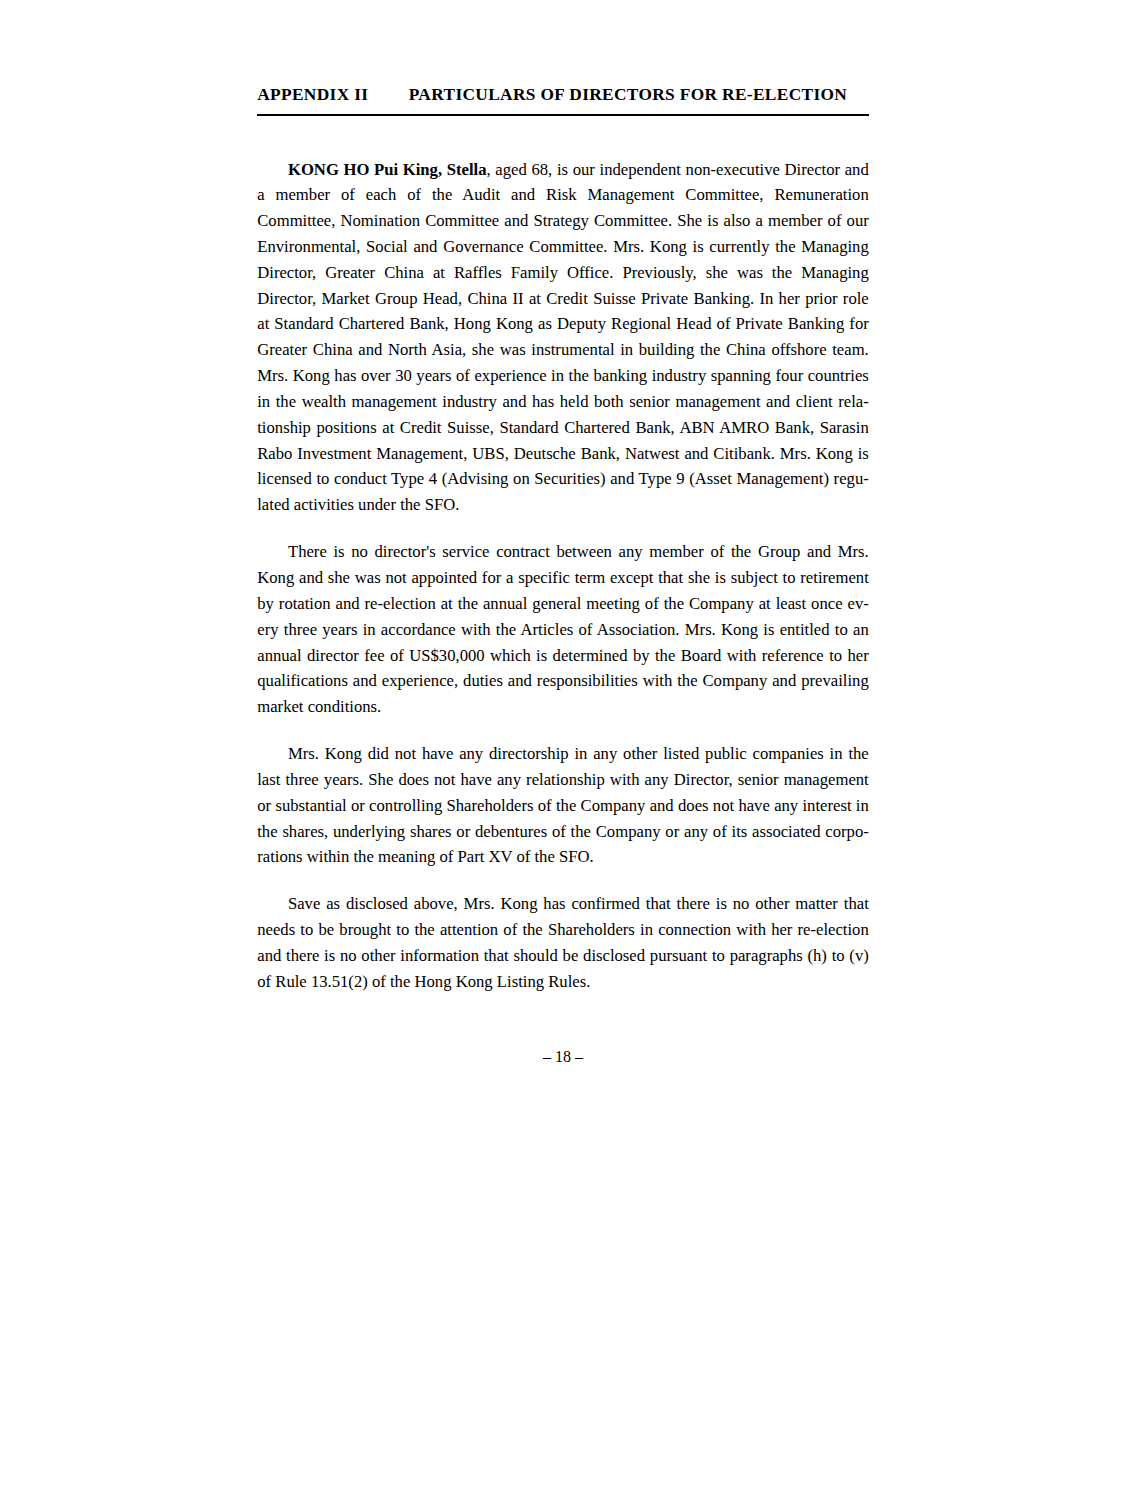APPENDIX II PARTICULARS OF DIRECTORS FOR RE-ELECTION
KONG HO Pui King, Stella, aged 68, is our independent non-executive Director and a member of each of the Audit and Risk Management Committee, Remuneration Committee, Nomination Committee and Strategy Committee. She is also a member of our Environmental, Social and Governance Committee. Mrs. Kong is currently the Managing Director, Greater China at Raffles Family Office. Previously, she was the Managing Director, Market Group Head, China II at Credit Suisse Private Banking. In her prior role at Standard Chartered Bank, Hong Kong as Deputy Regional Head of Private Banking for Greater China and North Asia, she was instrumental in building the China offshore team. Mrs. Kong has over 30 years of experience in the banking industry spanning four countries in the wealth management industry and has held both senior management and client relationship positions at Credit Suisse, Standard Chartered Bank, ABN AMRO Bank, Sarasin Rabo Investment Management, UBS, Deutsche Bank, Natwest and Citibank. Mrs. Kong is licensed to conduct Type 4 (Advising on Securities) and Type 9 (Asset Management) regulated activities under the SFO.
There is no director's service contract between any member of the Group and Mrs. Kong and she was not appointed for a specific term except that she is subject to retirement by rotation and re-election at the annual general meeting of the Company at least once every three years in accordance with the Articles of Association. Mrs. Kong is entitled to an annual director fee of US$30,000 which is determined by the Board with reference to her qualifications and experience, duties and responsibilities with the Company and prevailing market conditions.
Mrs. Kong did not have any directorship in any other listed public companies in the last three years. She does not have any relationship with any Director, senior management or substantial or controlling Shareholders of the Company and does not have any interest in the shares, underlying shares or debentures of the Company or any of its associated corporations within the meaning of Part XV of the SFO.
Save as disclosed above, Mrs. Kong has confirmed that there is no other matter that needs to be brought to the attention of the Shareholders in connection with her re-election and there is no other information that should be disclosed pursuant to paragraphs (h) to (v) of Rule 13.51(2) of the Hong Kong Listing Rules.
– 18 –